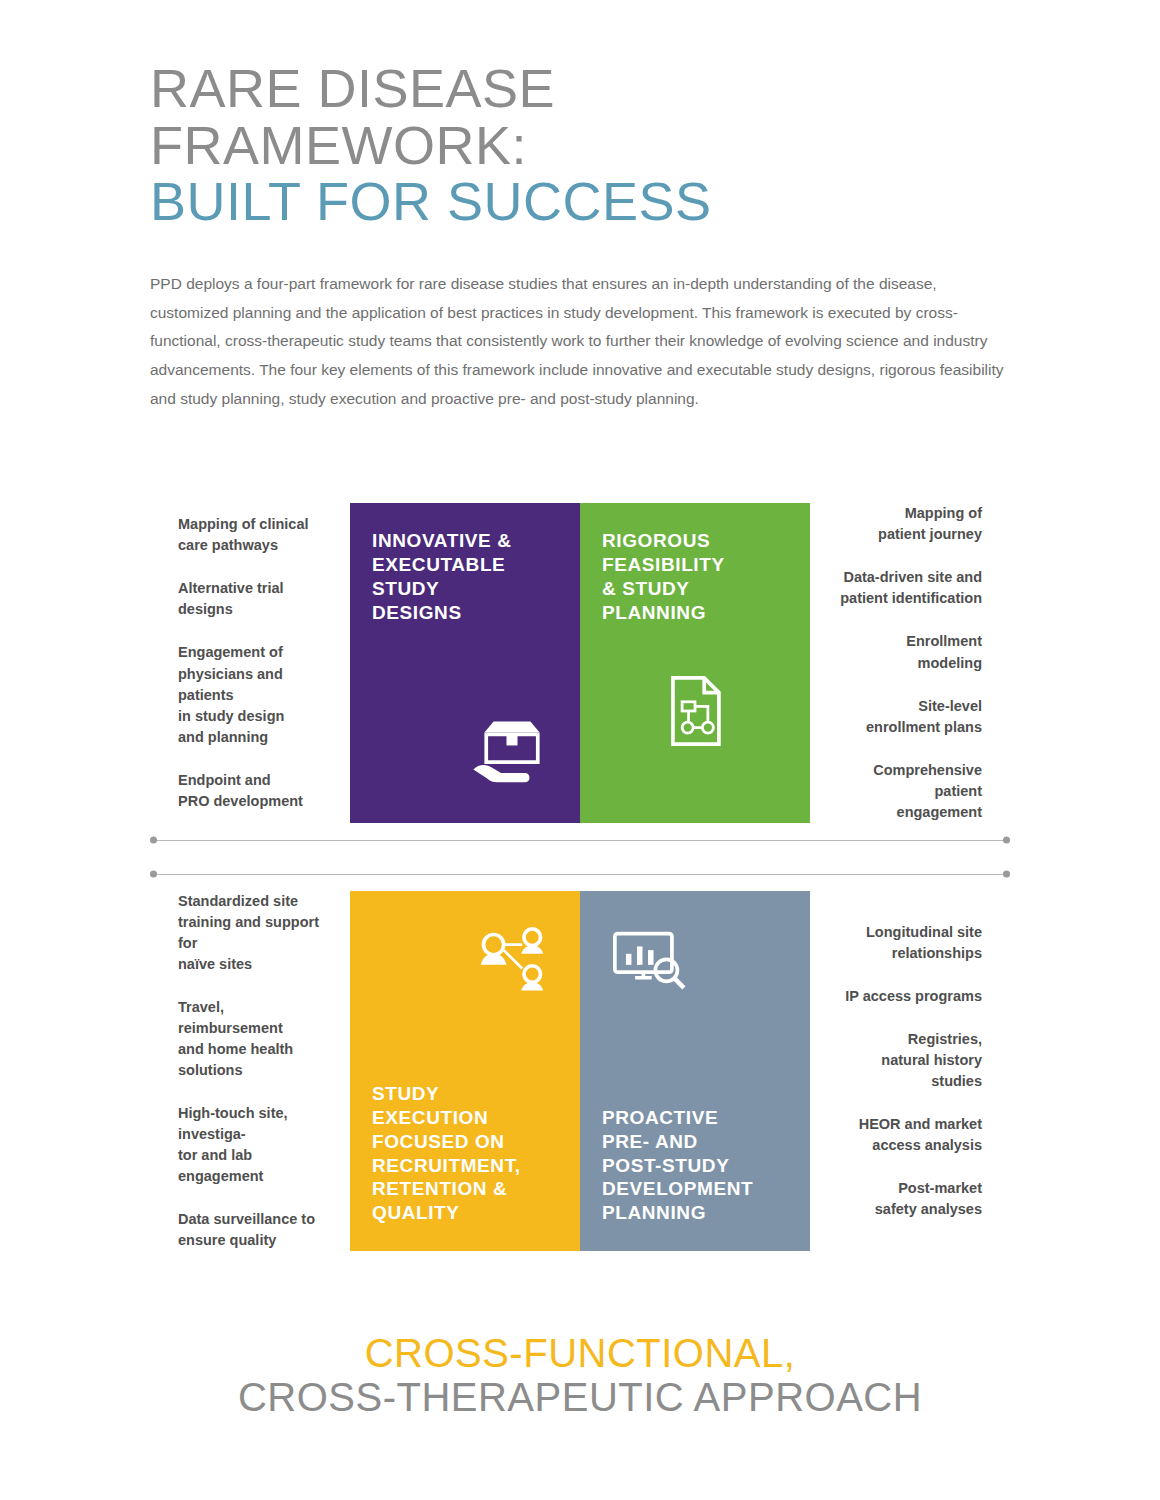Rare Disease
Framework: Built for Success
PPD deploys a four-part framework for rare disease studies that ensures an in-depth understanding of the disease, customized planning and the application of best practices in study development. This framework is executed by cross-functional, cross-therapeutic study teams that consistently work to further their knowledge of evolving science and industry advancements. The four key elements of this framework include innovative and executable study designs, rigorous feasibility and study planning, study execution and proactive pre- and post-study planning.
Mapping of clinical
care pathways
Alternative trial designs
Engagement of
physicians and patients
in study design
and planning
Endpoint and
PRO development
Innovative &
Executable
Study
Designs
Rigorous
Feasibility
& Study
Planning
Mapping of
patient journey
Data-driven site and
patient identification
Enrollment modeling
Site-level
enrollment plans
Comprehensive patient
engagement
Standardized site
training and support for
naïve sites
Travel, reimbursement
and home health
solutions
High-touch site, investiga-
tor and lab engagement
Data surveillance to
ensure quality
Study
Execution
Focused on
Recruitment,
Retention &
Quality
Proactive
Pre- and
Post-Study
Development
Planning
Longitudinal site
relationships
IP access programs
Registries,
natural history studies
HEOR and market
access analysis
Post-market
safety analyses
Cross-Functional, Cross-Therapeutic Approach